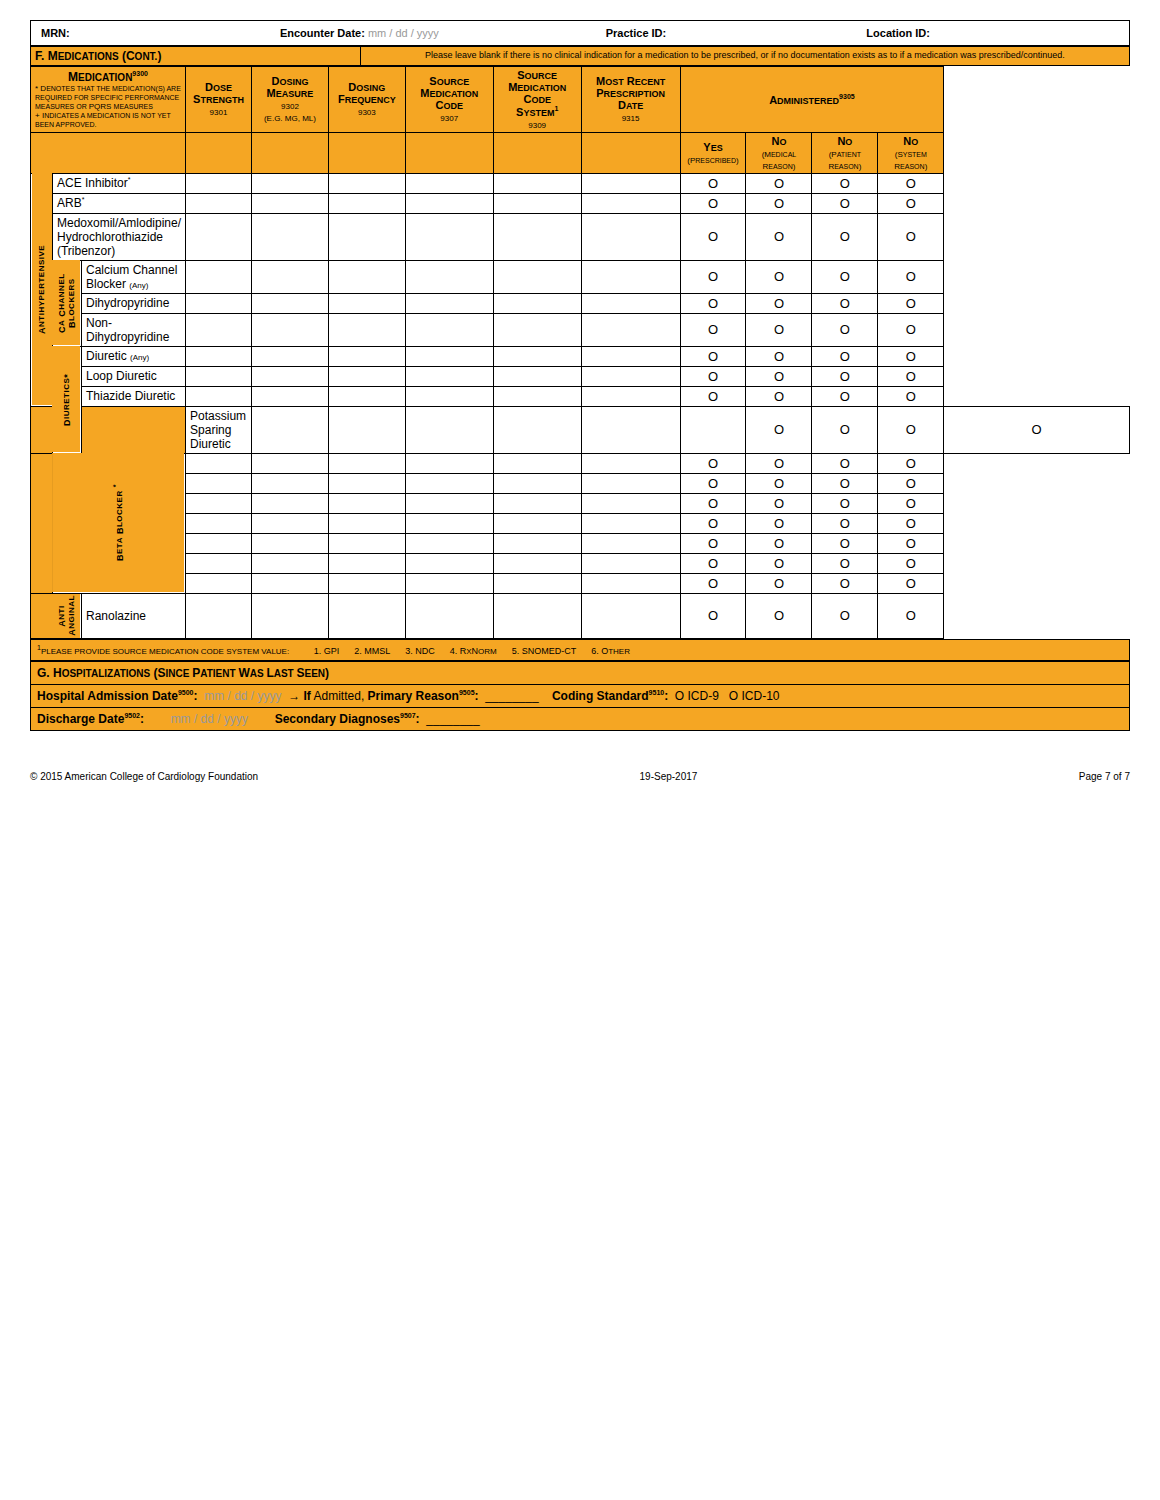| / MRN: / Encounter Date: mm / dd / yyyy / Practice ID: / Location ID: / |
| F. M EDICATIONS (C ONT. ) | Please leave blank if there is no clinical indication for a medication to be prescribed, or if no documentation exists as to if a medication was prescribed/continued. |
| M EDICATION 9300 * D ENOTES THAT THE MEDICATION(S) ARE REQUIRED FOR SPECIFIC PERFORMANCE MEASURES OR PQRS MEASURES + I NDICATES A MEDICATION IS NOT YET BEEN APPROVED. | D OSE S TRENGTH 9301 | D OSING M EASURE 9302 (E.G. MG, ML) | D OSING F REQUENCY 9303 | S OURCE M EDICATION C ODE 9307 | S OURCE M EDICATION C ODE S YSTEM 1 9309 | M OST R ECENT P RESCRIPTION D ATE 9315 | A DMINISTERED 9305 |
| --- | --- | --- | --- | --- | --- | --- | --- |
| | | | | | | | Y ES (P RESCRIBED ) | N O (M EDICAL R EASON ) | N O (P ATIENT R EASON ) | N O (S YSTEM R EASON ) |
| A NTIHYPERTENSIVE | ACE Inhibitor * | | | | | | | O | O | O | O |
| ARB * | | | | | | | O | O | O | O |
| Medoxomil/Amlodipine/ Hydrochlorothiazide (Tribenzor) | | | | | | | O | O | O | O |
| C A C HANNEL B LOCKERS | Calcium Channel Blocker (Any) | | | | | | | O | O | O | O |
| Dihydropyridine | | | | | | | O | O | O | O |
| Non-Dihydropyridine | | | | | | | O | O | O | O |
| D IURETICS * | Diuretic (Any) | | | | | | | O | O | O | O |
| Loop Diuretic | | | | | | | O | O | O | O |
| Thiazide Diuretic | | | | | | | O | O | O | O |
| | | Potassium Sparing Diuretic | | | | | | | O | O | O | O |
| | B ETA B LOCKER * | | | | | | | O | O | O | O |
| | | | | | | O | O | O | O |
| | | | | | | O | O | O | O |
| | | | | | | O | O | O | O |
| | | | | | | O | O | O | O |
| | | | | | | O | O | O | O |
| | | | | | | O | O | O | O |
| | A NTI A NGINAL | Ranolazine | | | | | | | O | O | O | O |
| 1 P LEASE PROVIDE S OURCE M EDICATION C ODE S YSTEM VALUE : 1. GPI 2. MMSL 3. NDC 4. R X N ORM 5. SNOMED-CT 6. O THER |
| G. H OSPITALIZATIONS (S INCE P ATIENT W AS L AST S EEN ) |
| Hospital Admission Date 9500 : mm / dd / yyyy → If Admitted, Primary Reason 9505 : ________ Coding Standard 9510 : O ICD-9 O ICD-10 |
| Discharge Date 9502 : mm / dd / yyyy Secondary Diagnoses 9507 : ________ |
© 2015 American College of Cardiology Foundation
19-Sep-2017
Page 7 of 7